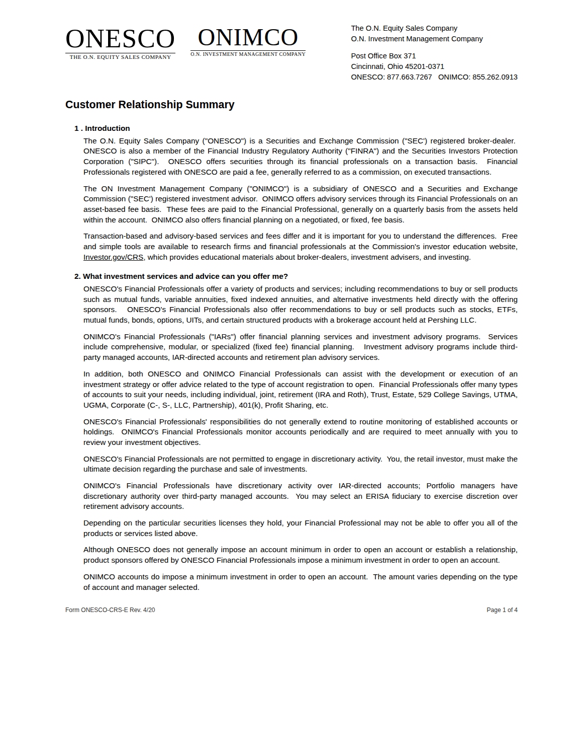ONESCO
THE O.N. EQUITY SALES COMPANY
ONIMCO
O.N. INVESTMENT MANAGEMENT COMPANY
The O.N. Equity Sales Company
O.N. Investment Management Company
Post Office Box 371
Cincinnati, Ohio 45201-0371
ONESCO: 877.663.7267 ONIMCO: 855.262.0913
Customer Relationship Summary
1 . Introduction
The O.N. Equity Sales Company ("ONESCO") is a Securities and Exchange Commission ("SEC') registered broker-dealer. ONESCO is also a member of the Financial Industry Regulatory Authority ("FINRA") and the Securities Investors Protection Corporation ("SIPC"). ONESCO offers securities through its financial professionals on a transaction basis. Financial Professionals registered with ONESCO are paid a fee, generally referred to as a commission, on executed transactions.
The ON Investment Management Company ("ONIMCO") is a subsidiary of ONESCO and a Securities and Exchange Commission ("SEC') registered investment advisor. ONIMCO offers advisory services through its Financial Professionals on an asset-based fee basis. These fees are paid to the Financial Professional, generally on a quarterly basis from the assets held within the account. ONIMCO also offers financial planning on a negotiated, or fixed, fee basis.
Transaction-based and advisory-based services and fees differ and it is important for you to understand the differences. Free and simple tools are available to research firms and financial professionals at the Commission's investor education website, Investor.gov/CRS, which provides educational materials about broker-dealers, investment advisers, and investing.
2. What investment services and advice can you offer me?
ONESCO's Financial Professionals offer a variety of products and services; including recommendations to buy or sell products such as mutual funds, variable annuities, fixed indexed annuities, and alternative investments held directly with the offering sponsors. ONESCO's Financial Professionals also offer recommendations to buy or sell products such as stocks, ETFs, mutual funds, bonds, options, UITs, and certain structured products with a brokerage account held at Pershing LLC.
ONIMCO's Financial Professionals ("IARs") offer financial planning services and investment advisory programs. Services include comprehensive, modular, or specialized (fixed fee) financial planning. Investment advisory programs include third-party managed accounts, IAR-directed accounts and retirement plan advisory services.
In addition, both ONESCO and ONIMCO Financial Professionals can assist with the development or execution of an investment strategy or offer advice related to the type of account registration to open. Financial Professionals offer many types of accounts to suit your needs, including individual, joint, retirement (IRA and Roth), Trust, Estate, 529 College Savings, UTMA, UGMA, Corporate (C-, S-, LLC, Partnership), 401(k), Profit Sharing, etc.
ONESCO's Financial Professionals' responsibilities do not generally extend to routine monitoring of established accounts or holdings. ONIMCO's Financial Professionals monitor accounts periodically and are required to meet annually with you to review your investment objectives.
ONESCO's Financial Professionals are not permitted to engage in discretionary activity. You, the retail investor, must make the ultimate decision regarding the purchase and sale of investments.
ONIMCO's Financial Professionals have discretionary activity over IAR-directed accounts; Portfolio managers have discretionary authority over third-party managed accounts. You may select an ERISA fiduciary to exercise discretion over retirement advisory accounts.
Depending on the particular securities licenses they hold, your Financial Professional may not be able to offer you all of the products or services listed above.
Although ONESCO does not generally impose an account minimum in order to open an account or establish a relationship, product sponsors offered by ONESCO Financial Professionals impose a minimum investment in order to open an account.
ONIMCO accounts do impose a minimum investment in order to open an account. The amount varies depending on the type of account and manager selected.
Form ONESCO-CRS-E Rev. 4/20
Page 1 of 4